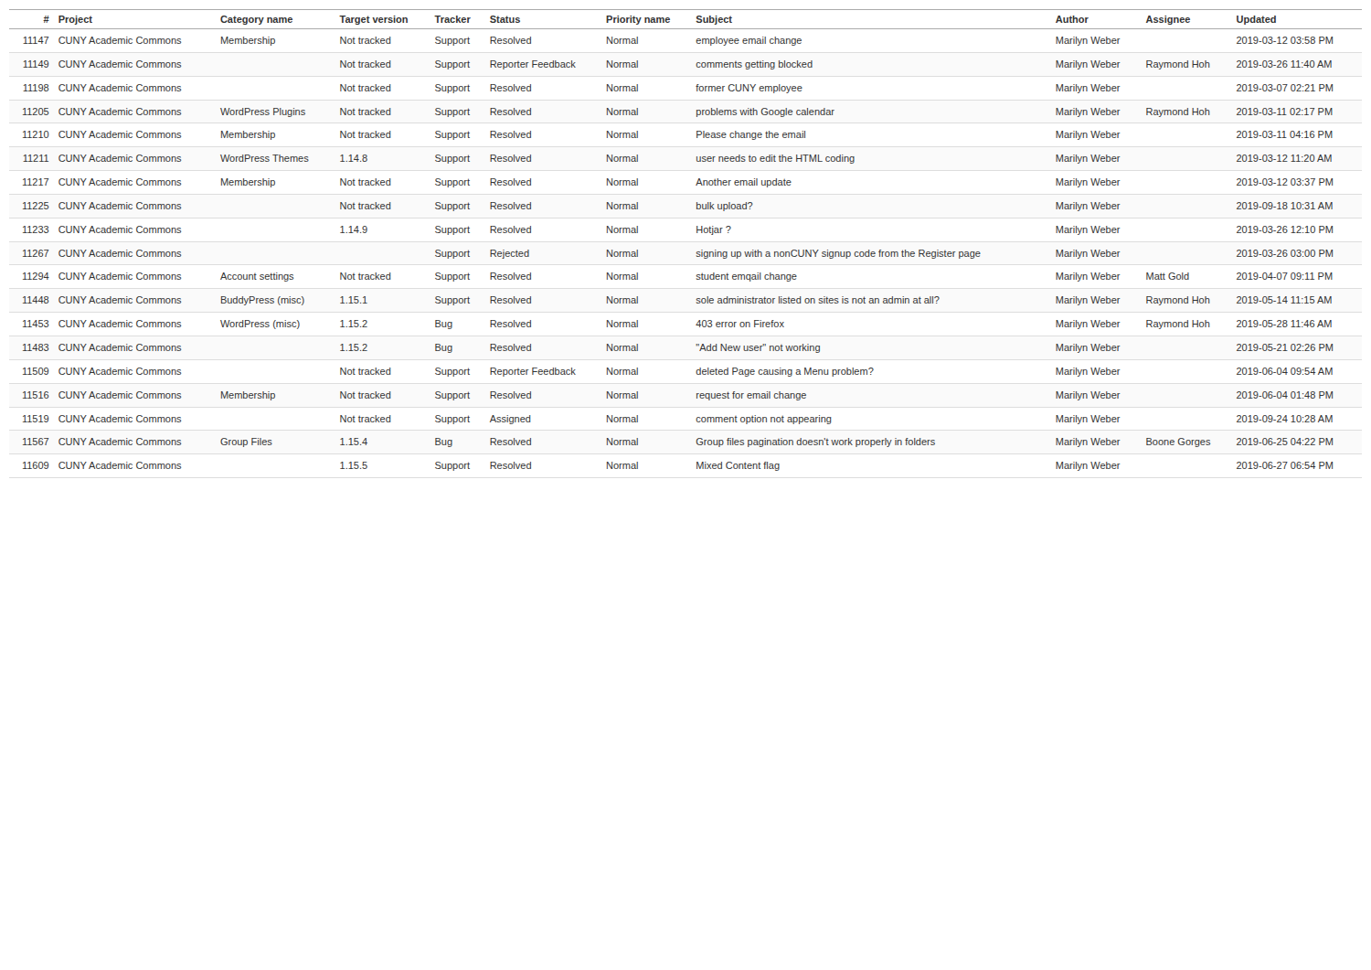| # | Project | Category name | Target version | Tracker | Status | Priority name | Subject | Author | Assignee | Updated |
| --- | --- | --- | --- | --- | --- | --- | --- | --- | --- | --- |
| 11147 | CUNY Academic Commons | Membership | Not tracked | Support | Resolved | Normal | employee email change | Marilyn Weber | | 2019-03-12 03:58 PM |
| 11149 | CUNY Academic Commons | | Not tracked | Support | Reporter Feedback | Normal | comments getting blocked | Marilyn Weber | Raymond Hoh | 2019-03-26 11:40 AM |
| 11198 | CUNY Academic Commons | | Not tracked | Support | Resolved | Normal | former CUNY employee | Marilyn Weber | | 2019-03-07 02:21 PM |
| 11205 | CUNY Academic Commons | WordPress Plugins | Not tracked | Support | Resolved | Normal | problems with Google calendar | Marilyn Weber | Raymond Hoh | 2019-03-11 02:17 PM |
| 11210 | CUNY Academic Commons | Membership | Not tracked | Support | Resolved | Normal | Please change the email | Marilyn Weber | | 2019-03-11 04:16 PM |
| 11211 | CUNY Academic Commons | WordPress Themes | 1.14.8 | Support | Resolved | Normal | user needs to edit the HTML coding | Marilyn Weber | | 2019-03-12 11:20 AM |
| 11217 | CUNY Academic Commons | Membership | Not tracked | Support | Resolved | Normal | Another email update | Marilyn Weber | | 2019-03-12 03:37 PM |
| 11225 | CUNY Academic Commons | | Not tracked | Support | Resolved | Normal | bulk upload? | Marilyn Weber | | 2019-09-18 10:31 AM |
| 11233 | CUNY Academic Commons | | 1.14.9 | Support | Resolved | Normal | Hotjar ? | Marilyn Weber | | 2019-03-26 12:10 PM |
| 11267 | CUNY Academic Commons | | | Support | Rejected | Normal | signing up with a nonCUNY signup code from the Register page | Marilyn Weber | | 2019-03-26 03:00 PM |
| 11294 | CUNY Academic Commons | Account settings | Not tracked | Support | Resolved | Normal | student emqail change | Marilyn Weber | Matt Gold | 2019-04-07 09:11 PM |
| 11448 | CUNY Academic Commons | BuddyPress (misc) | 1.15.1 | Support | Resolved | Normal | sole administrator listed on sites is not an admin at all? | Marilyn Weber | Raymond Hoh | 2019-05-14 11:15 AM |
| 11453 | CUNY Academic Commons | WordPress (misc) | 1.15.2 | Bug | Resolved | Normal | 403 error on Firefox | Marilyn Weber | Raymond Hoh | 2019-05-28 11:46 AM |
| 11483 | CUNY Academic Commons | | 1.15.2 | Bug | Resolved | Normal | "Add New user" not working | Marilyn Weber | | 2019-05-21 02:26 PM |
| 11509 | CUNY Academic Commons | | Not tracked | Support | Reporter Feedback | Normal | deleted Page causing a Menu problem? | Marilyn Weber | | 2019-06-04 09:54 AM |
| 11516 | CUNY Academic Commons | Membership | Not tracked | Support | Resolved | Normal | request for email change | Marilyn Weber | | 2019-06-04 01:48 PM |
| 11519 | CUNY Academic Commons | | Not tracked | Support | Assigned | Normal | comment option not appearing | Marilyn Weber | | 2019-09-24 10:28 AM |
| 11567 | CUNY Academic Commons | Group Files | 1.15.4 | Bug | Resolved | Normal | Group files pagination doesn't work properly in folders | Marilyn Weber | Boone Gorges | 2019-06-25 04:22 PM |
| 11609 | CUNY Academic Commons | | 1.15.5 | Support | Resolved | Normal | Mixed Content flag | Marilyn Weber | | 2019-06-27 06:54 PM |